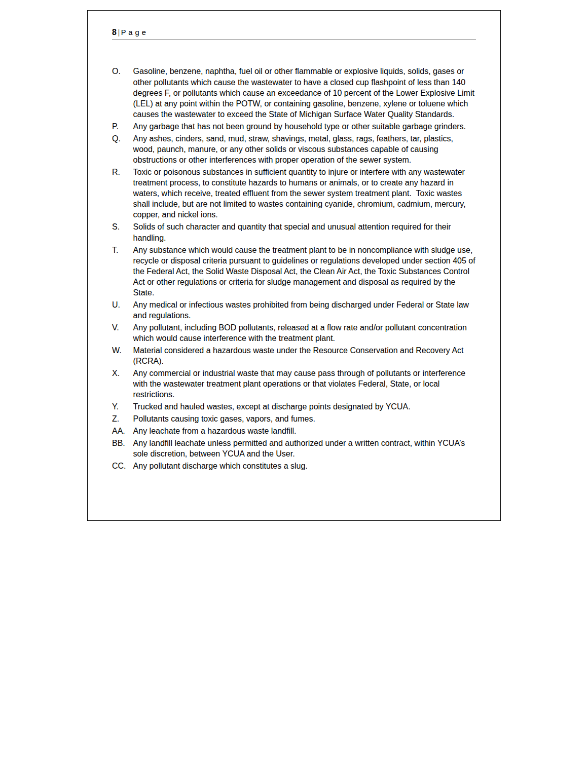8|P a g e
O. Gasoline, benzene, naphtha, fuel oil or other flammable or explosive liquids, solids, gases or other pollutants which cause the wastewater to have a closed cup flashpoint of less than 140 degrees F, or pollutants which cause an exceedance of 10 percent of the Lower Explosive Limit (LEL) at any point within the POTW, or containing gasoline, benzene, xylene or toluene which causes the wastewater to exceed the State of Michigan Surface Water Quality Standards.
P. Any garbage that has not been ground by household type or other suitable garbage grinders.
Q. Any ashes, cinders, sand, mud, straw, shavings, metal, glass, rags, feathers, tar, plastics, wood, paunch, manure, or any other solids or viscous substances capable of causing obstructions or other interferences with proper operation of the sewer system.
R. Toxic or poisonous substances in sufficient quantity to injure or interfere with any wastewater treatment process, to constitute hazards to humans or animals, or to create any hazard in waters, which receive, treated effluent from the sewer system treatment plant. Toxic wastes shall include, but are not limited to wastes containing cyanide, chromium, cadmium, mercury, copper, and nickel ions.
S. Solids of such character and quantity that special and unusual attention required for their handling.
T. Any substance which would cause the treatment plant to be in noncompliance with sludge use, recycle or disposal criteria pursuant to guidelines or regulations developed under section 405 of the Federal Act, the Solid Waste Disposal Act, the Clean Air Act, the Toxic Substances Control Act or other regulations or criteria for sludge management and disposal as required by the State.
U. Any medical or infectious wastes prohibited from being discharged under Federal or State law and regulations.
V. Any pollutant, including BOD pollutants, released at a flow rate and/or pollutant concentration which would cause interference with the treatment plant.
W. Material considered a hazardous waste under the Resource Conservation and Recovery Act (RCRA).
X. Any commercial or industrial waste that may cause pass through of pollutants or interference with the wastewater treatment plant operations or that violates Federal, State, or local restrictions.
Y. Trucked and hauled wastes, except at discharge points designated by YCUA.
Z. Pollutants causing toxic gases, vapors, and fumes.
AA. Any leachate from a hazardous waste landfill.
BB. Any landfill leachate unless permitted and authorized under a written contract, within YCUA’s sole discretion, between YCUA and the User.
CC. Any pollutant discharge which constitutes a slug.